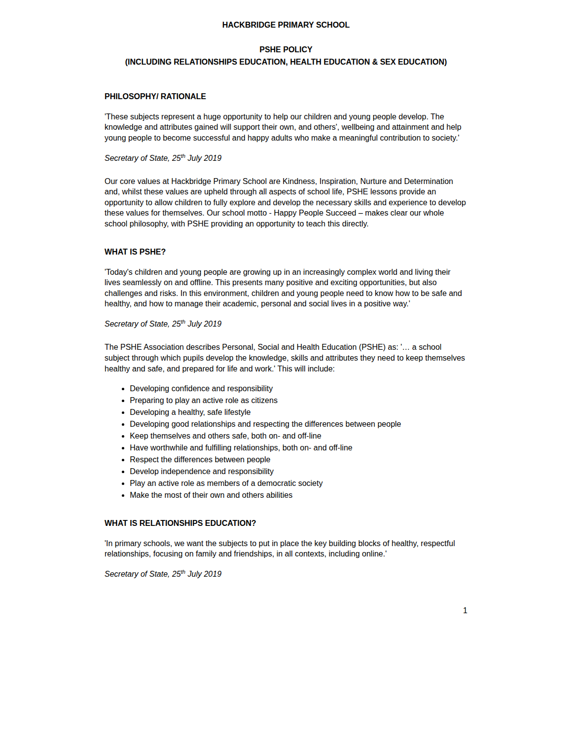HACKBRIDGE PRIMARY SCHOOL
PSHE POLICY
(INCLUDING RELATIONSHIPS EDUCATION, HEALTH EDUCATION & SEX EDUCATION)
PHILOSOPHY/ RATIONALE
'These subjects represent a huge opportunity to help our children and young people develop. The knowledge and attributes gained will support their own, and others', wellbeing and attainment and help young people to become successful and happy adults who make a meaningful contribution to society.'
Secretary of State, 25th July 2019
Our core values at Hackbridge Primary School are Kindness, Inspiration, Nurture and Determination and, whilst these values are upheld through all aspects of school life, PSHE lessons provide an opportunity to allow children to fully explore and develop the necessary skills and experience to develop these values for themselves. Our school motto - Happy People Succeed – makes clear our whole school philosophy, with PSHE providing an opportunity to teach this directly.
WHAT IS PSHE?
'Today's children and young people are growing up in an increasingly complex world and living their lives seamlessly on and offline. This presents many positive and exciting opportunities, but also challenges and risks. In this environment, children and young people need to know how to be safe and healthy, and how to manage their academic, personal and social lives in a positive way.'
Secretary of State, 25th July 2019
The PSHE Association describes Personal, Social and Health Education (PSHE) as: '… a school subject through which pupils develop the knowledge, skills and attributes they need to keep themselves healthy and safe, and prepared for life and work.' This will include:
Developing confidence and responsibility
Preparing to play an active role as citizens
Developing a healthy, safe lifestyle
Developing good relationships and respecting the differences between people
Keep themselves and others safe, both on- and off-line
Have worthwhile and fulfilling relationships, both on- and off-line
Respect the differences between people
Develop independence and responsibility
Play an active role as members of a democratic society
Make the most of their own and others abilities
WHAT IS RELATIONSHIPS EDUCATION?
'In primary schools, we want the subjects to put in place the key building blocks of healthy, respectful relationships, focusing on family and friendships, in all contexts, including online.'
Secretary of State, 25th July 2019
1